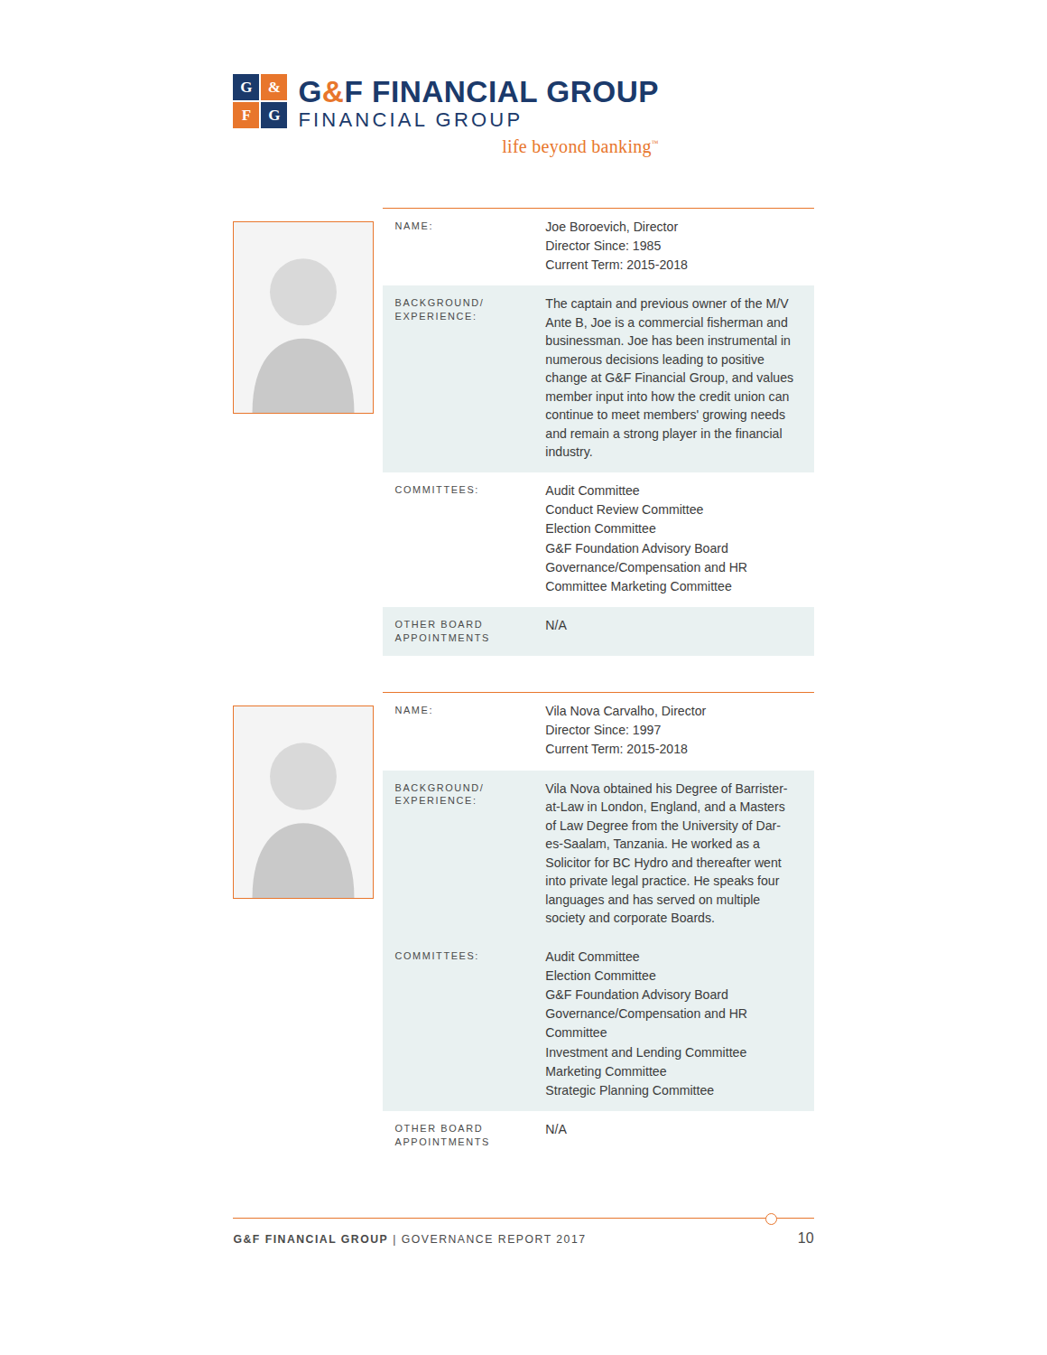G & F G
G&F FINANCIAL GROUP
FINANCIAL GROUP
life beyond banking™
| Name: | Joe Boroevich, Director Director Since: 1985 Current Term: 2015-2018 |
| Background/ Experience: | The captain and previous owner of the M/V Ante B, Joe is a commercial fisherman and businessman. Joe has been instrumental in numerous decisions leading to positive change at G&F Financial Group, and values member input into how the credit union can continue to meet members' growing needs and remain a strong player in the financial industry. |
| Committees: | Audit Committee Conduct Review Committee Election Committee G&F Foundation Advisory Board Governance/Compensation and HR Committee Marketing Committee |
| Other Board Appointments | N/A |
| Name: | Vila Nova Carvalho, Director Director Since: 1997 Current Term: 2015-2018 |
| Background/ Experience: | Vila Nova obtained his Degree of Barrister-at-Law in London, England, and a Masters of Law Degree from the University of Dar-es-Saalam, Tanzania. He worked as a Solicitor for BC Hydro and thereafter went into private legal practice. He speaks four languages and has served on multiple society and corporate Boards. |
| Committees: | Audit Committee Election Committee G&F Foundation Advisory Board Governance/Compensation and HR Committee Investment and Lending Committee Marketing Committee Strategic Planning Committee |
| Other Board Appointments | N/A |
G&F FINANCIAL GROUP | GOVERNANCE REPORT 2017
10